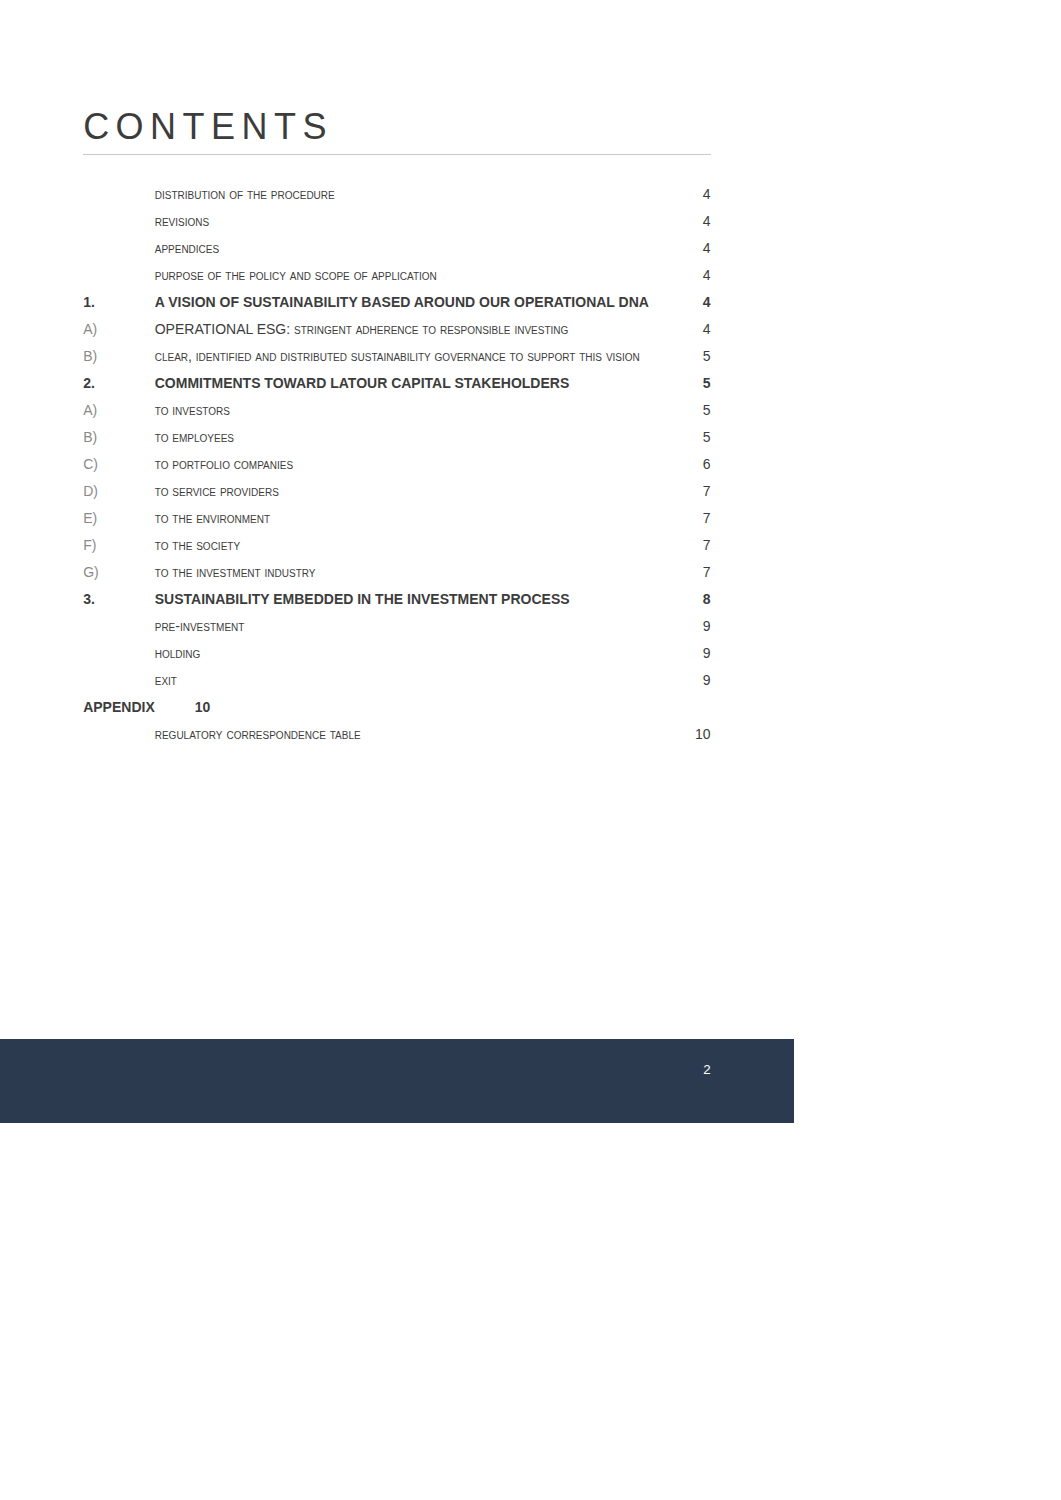CONTENTS
| | Distribution of the procedure | 4 |
| | Revisions | 4 |
| | Appendices | 4 |
| | Purpose of the policy and scope of application | 4 |
| 1. | A VISION OF SUSTAINABILITY BASED AROUND OUR OPERATIONAL DNA | 4 |
| A) | OPERATIONAL ESG: stringent adherence to responsible investing | 4 |
| B) | Clear, identified and distributed sustainability governance to support this vision | 5 |
| 2. | COMMITMENTS TOWARD LATOUR CAPITAL STAKEHOLDERS | 5 |
| A) | To investors | 5 |
| B) | To employees | 5 |
| C) | To portfolio companies | 6 |
| D) | To service providers | 7 |
| E) | To the environment | 7 |
| F) | To the society | 7 |
| G) | To the investment industry | 7 |
| 3. | SUSTAINABILITY EMBEDDED IN THE INVESTMENT PROCESS | 8 |
| | Pre-investment | 9 |
| | Holding | 9 |
| | Exit | 9 |
| APPENDIX | 10 | |
| | Regulatory correspondence table | 10 |
2